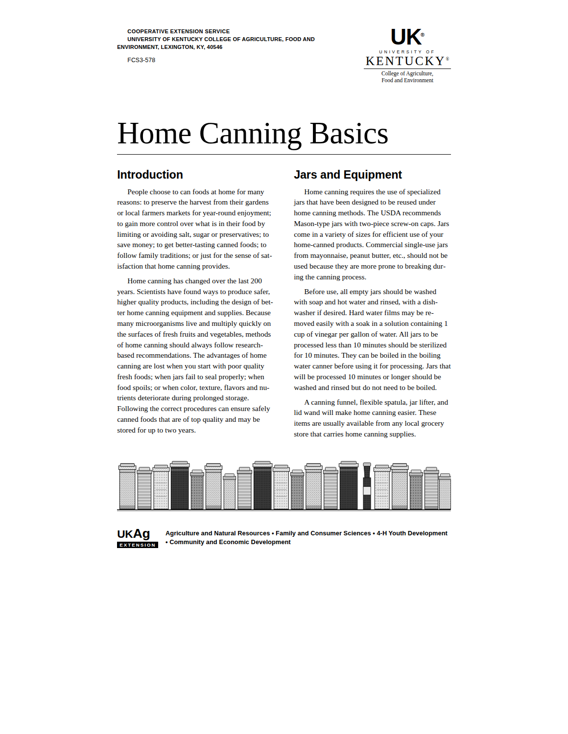Cooperative Extension Service
University of Kentucky College of Agriculture, Food and Environment, Lexington, KY, 40546
FCS3-578
UK®
University of
KENTUCKY®
College of Agriculture,
Food and Environment
Home Canning Basics
Introduction
People choose to can foods at home for many reasons: to preserve the harvest from their gardens or local farmers markets for year-round enjoyment; to gain more control over what is in their food by limiting or avoiding salt, sugar or preservatives; to save money; to get better-tasting canned foods; to follow family traditions; or just for the sense of satisfaction that home canning provides.
Home canning has changed over the last 200 years. Scientists have found ways to produce safer, higher quality products, including the design of better home canning equipment and supplies. Because many microorganisms live and multiply quickly on the surfaces of fresh fruits and vegetables, methods of home canning should always follow research-based recommendations. The advantages of home canning are lost when you start with poor quality fresh foods; when jars fail to seal properly; when food spoils; or when color, texture, flavors and nutrients deteriorate during prolonged storage. Following the correct procedures can ensure safely canned foods that are of top quality and may be stored for up to two years.
Jars and Equipment
Home canning requires the use of specialized jars that have been designed to be reused under home canning methods. The USDA recommends Mason-type jars with two-piece screw-on caps. Jars come in a variety of sizes for efficient use of your home-canned products. Commercial single-use jars from mayonnaise, peanut butter, etc., should not be used because they are more prone to breaking during the canning process.
Before use, all empty jars should be washed with soap and hot water and rinsed, with a dishwasher if desired. Hard water films may be removed easily with a soak in a solution containing 1 cup of vinegar per gallon of water. All jars to be processed less than 10 minutes should be sterilized for 10 minutes. They can be boiled in the boiling water canner before using it for processing. Jars that will be processed 10 minutes or longer should be washed and rinsed but do not need to be boiled.
A canning funnel, flexible spatula, jar lifter, and lid wand will make home canning easier. These items are usually available from any local grocery store that carries home canning supplies.
UKAg
EXTENSION
Agriculture and Natural Resources • Family and Consumer Sciences • 4-H Youth Development • Community and Economic Development